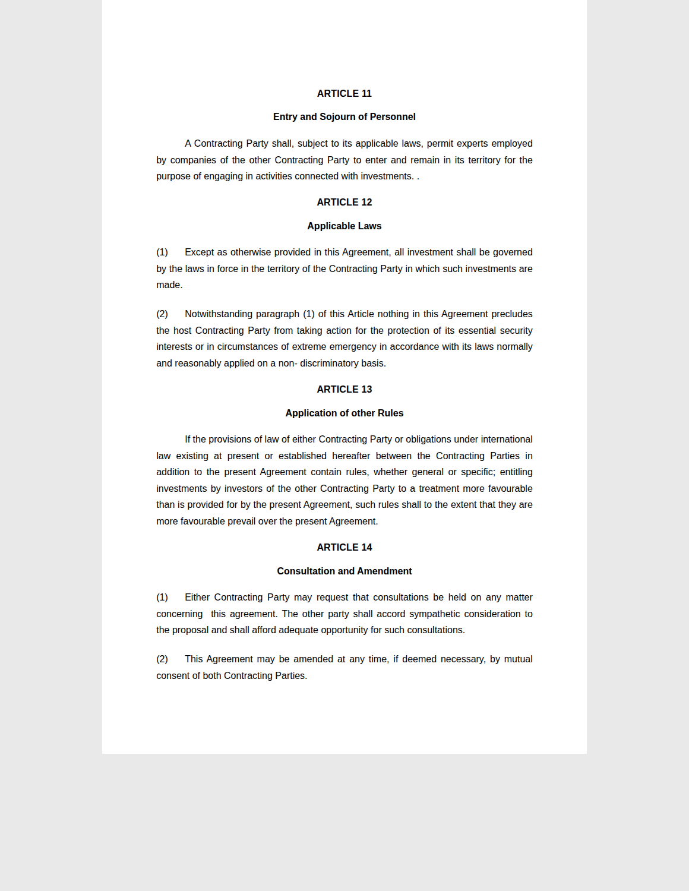ARTICLE 11
Entry and Sojourn of Personnel
A Contracting Party shall, subject to its applicable laws, permit experts employed by companies of the other Contracting Party to enter and remain in its territory for the purpose of engaging in activities connected with investments. .
ARTICLE 12
Applicable Laws
(1) Except as otherwise provided in this Agreement, all investment shall be governed by the laws in force in the territory of the Contracting Party in which such investments are made.
(2) Notwithstanding paragraph (1) of this Article nothing in this Agreement precludes the host Contracting Party from taking action for the protection of its essential security interests or in circumstances of extreme emergency in accordance with its laws normally and reasonably applied on a non- discriminatory basis.
ARTICLE 13
Application of other Rules
If the provisions of law of either Contracting Party or obligations under international law existing at present or established hereafter between the Contracting Parties in addition to the present Agreement contain rules, whether general or specific; entitling investments by investors of the other Contracting Party to a treatment more favourable than is provided for by the present Agreement, such rules shall to the extent that they are more favourable prevail over the present Agreement.
ARTICLE 14
Consultation and Amendment
(1) Either Contracting Party may request that consultations be held on any matter concerning this agreement. The other party shall accord sympathetic consideration to the proposal and shall afford adequate opportunity for such consultations.
(2) This Agreement may be amended at any time, if deemed necessary, by mutual consent of both Contracting Parties.